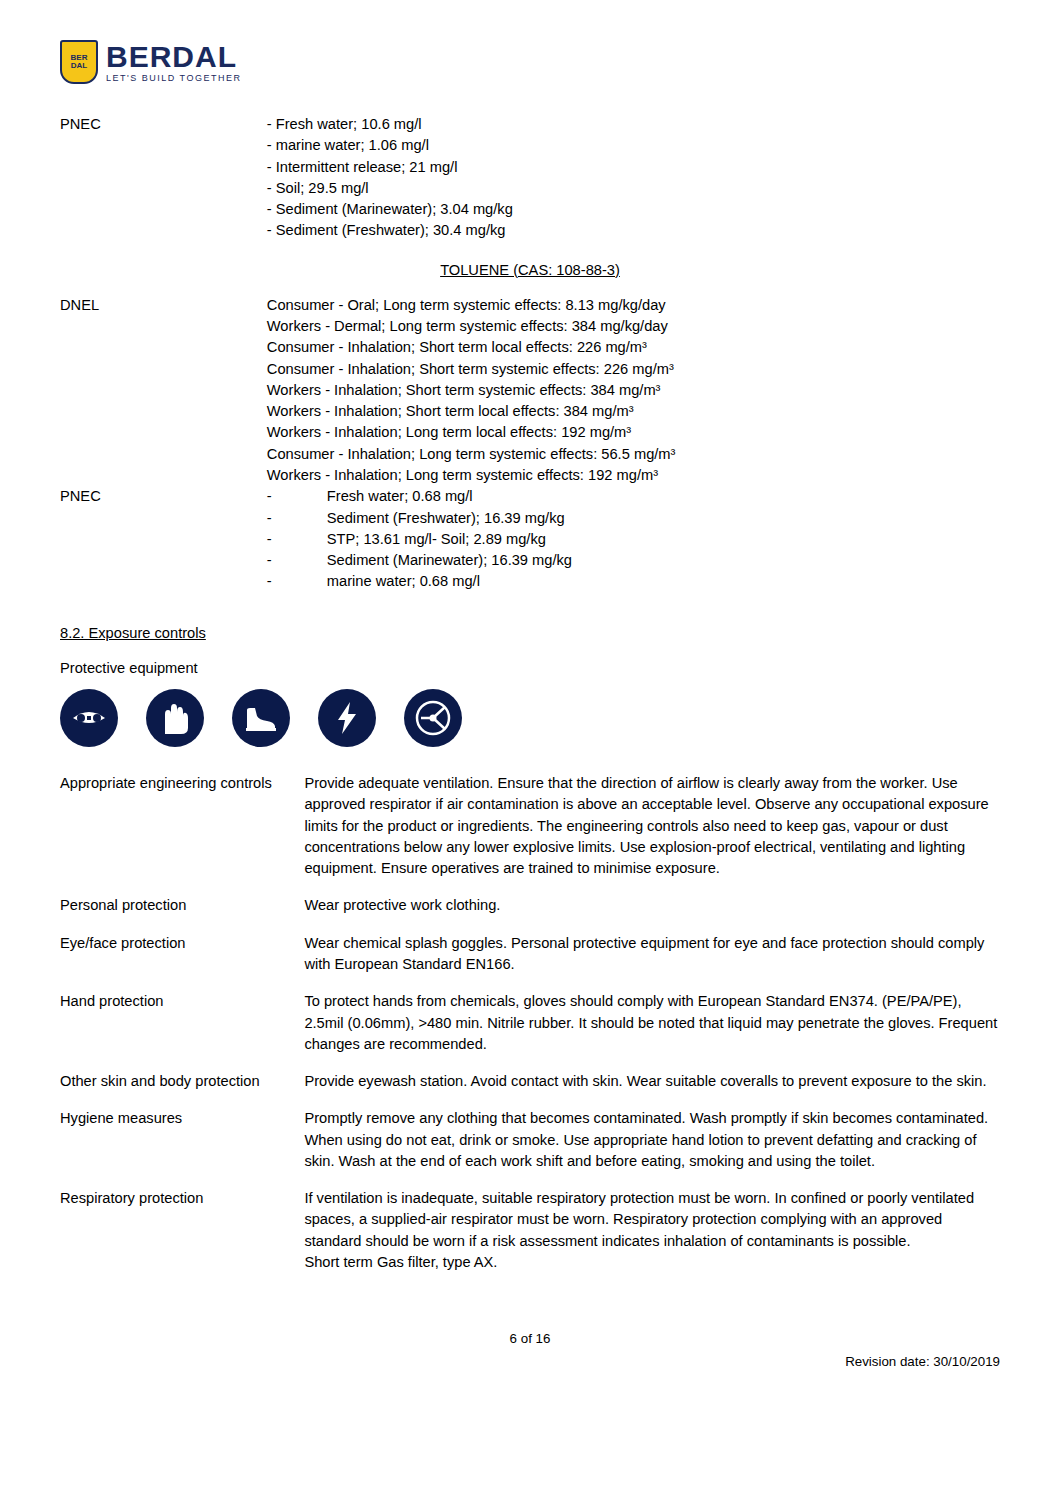BER
DAL
BERDAL
LET'S BUILD TOGETHER
| PNEC | - Fresh water; 10.6 mg/l - marine water; 1.06 mg/l - Intermittent release; 21 mg/l - Soil; 29.5 mg/l - Sediment (Marinewater); 3.04 mg/kg - Sediment (Freshwater); 30.4 mg/kg |
TOLUENE (CAS: 108-88-3)
| DNEL | Consumer - Oral; Long term systemic effects: 8.13 mg/kg/day Workers - Dermal; Long term systemic effects: 384 mg/kg/day Consumer - Inhalation; Short term local effects: 226 mg/m³ Consumer - Inhalation; Short term systemic effects: 226 mg/m³ Workers - Inhalation; Short term systemic effects: 384 mg/m³ Workers - Inhalation; Short term local effects: 384 mg/m³ Workers - Inhalation; Long term local effects: 192 mg/m³ Consumer - Inhalation; Long term systemic effects: 56.5 mg/m³ Workers - Inhalation; Long term systemic effects: 192 mg/m³ |
| PNEC | - Fresh water; 0.68 mg/l - Sediment (Freshwater); 16.39 mg/kg - STP; 13.61 mg/l- Soil; 2.89 mg/kg - Sediment (Marinewater); 16.39 mg/kg - marine water; 0.68 mg/l |
8.2. Exposure controls
Protective equipment
| Appropriate engineering controls | Provide adequate ventilation. Ensure that the direction of airflow is clearly away from the worker. Use approved respirator if air contamination is above an acceptable level. Observe any occupational exposure limits for the product or ingredients. The engineering controls also need to keep gas, vapour or dust concentrations below any lower explosive limits. Use explosion-proof electrical, ventilating and lighting equipment. Ensure operatives are trained to minimise exposure. |
| Personal protection | Wear protective work clothing. |
| Eye/face protection | Wear chemical splash goggles. Personal protective equipment for eye and face protection should comply with European Standard EN166. |
| Hand protection | To protect hands from chemicals, gloves should comply with European Standard EN374. (PE/PA/PE), 2.5mil (0.06mm), >480 min. Nitrile rubber. It should be noted that liquid may penetrate the gloves. Frequent changes are recommended. |
| Other skin and body protection | Provide eyewash station. Avoid contact with skin. Wear suitable coveralls to prevent exposure to the skin. |
| Hygiene measures | Promptly remove any clothing that becomes contaminated. Wash promptly if skin becomes contaminated. When using do not eat, drink or smoke. Use appropriate hand lotion to prevent defatting and cracking of skin. Wash at the end of each work shift and before eating, smoking and using the toilet. |
| Respiratory protection | If ventilation is inadequate, suitable respiratory protection must be worn. In confined or poorly ventilated spaces, a supplied-air respirator must be worn. Respiratory protection complying with an approved standard should be worn if a risk assessment indicates inhalation of contaminants is possible. Short term Gas filter, type AX. |
6 of 16
Revision date: 30/10/2019